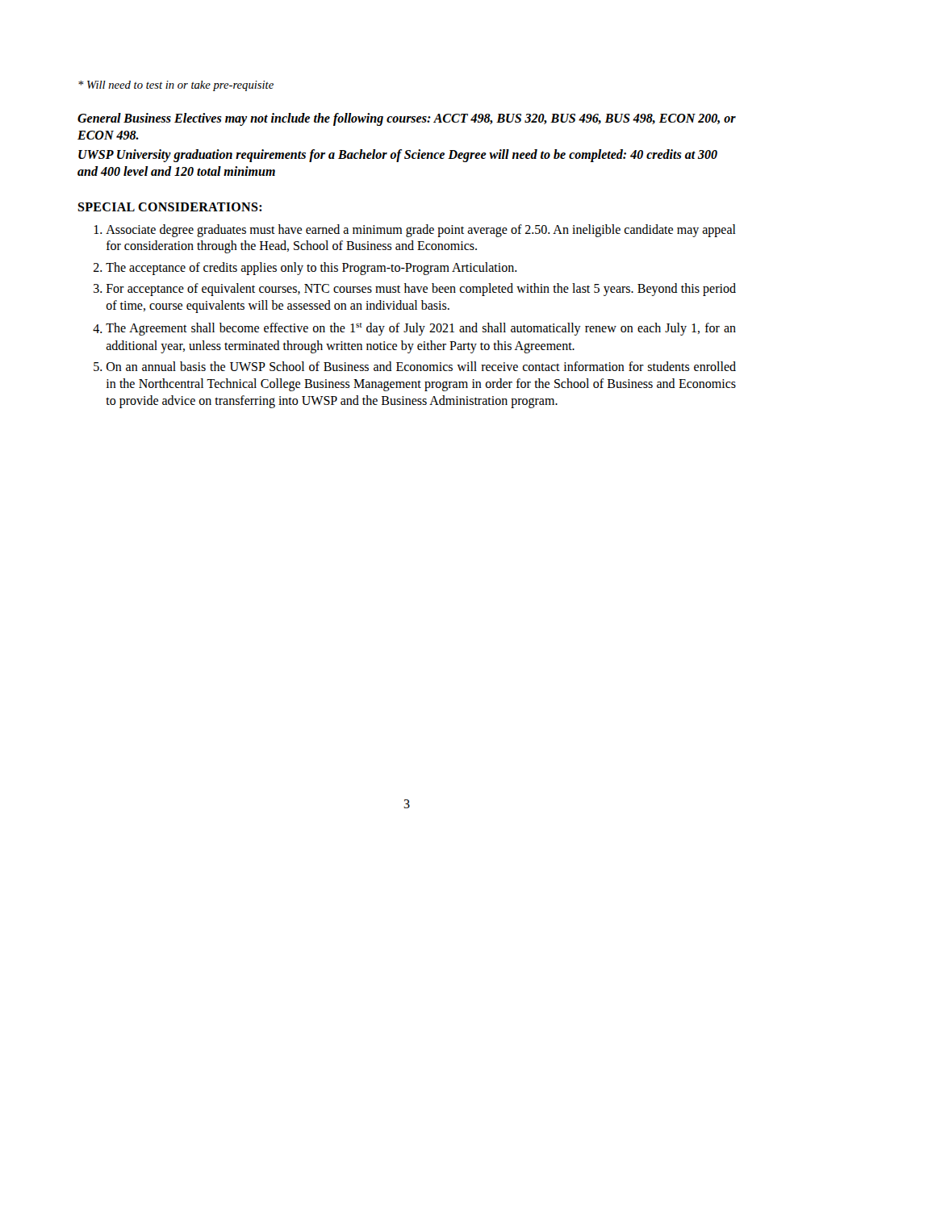* Will need to test in or take pre-requisite
General Business Electives may not include the following courses: ACCT 498, BUS 320, BUS 496, BUS 498, ECON 200, or ECON 498.
UWSP University graduation requirements for a Bachelor of Science Degree will need to be completed: 40 credits at 300 and 400 level and 120 total minimum
SPECIAL CONSIDERATIONS:
Associate degree graduates must have earned a minimum grade point average of 2.50. An ineligible candidate may appeal for consideration through the Head, School of Business and Economics.
The acceptance of credits applies only to this Program-to-Program Articulation.
For acceptance of equivalent courses, NTC courses must have been completed within the last 5 years. Beyond this period of time, course equivalents will be assessed on an individual basis.
The Agreement shall become effective on the 1st day of July 2021 and shall automatically renew on each July 1, for an additional year, unless terminated through written notice by either Party to this Agreement.
On an annual basis the UWSP School of Business and Economics will receive contact information for students enrolled in the Northcentral Technical College Business Management program in order for the School of Business and Economics to provide advice on transferring into UWSP and the Business Administration program.
3